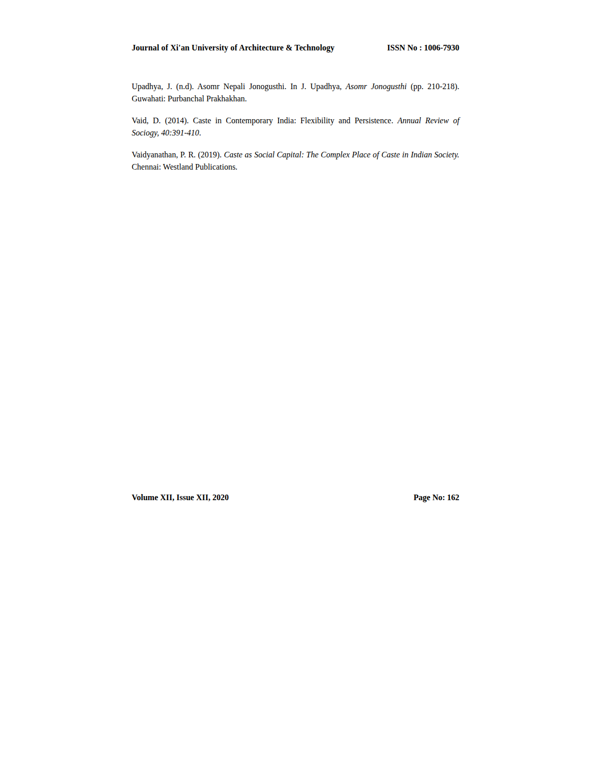Journal of Xi'an University of Architecture & Technology ISSN No : 1006-7930
Upadhya, J. (n.d). Asomr Nepali Jonogusthi. In J. Upadhya, Asomr Jonogusthi (pp. 210-218). Guwahati: Purbanchal Prakhakhan.
Vaid, D. (2014). Caste in Contemporary India: Flexibility and Persistence. Annual Review of Sociogy, 40:391-410.
Vaidyanathan, P. R. (2019). Caste as Social Capital: The Complex Place of Caste in Indian Society. Chennai: Westland Publications.
Volume XII, Issue XII, 2020 Page No: 162